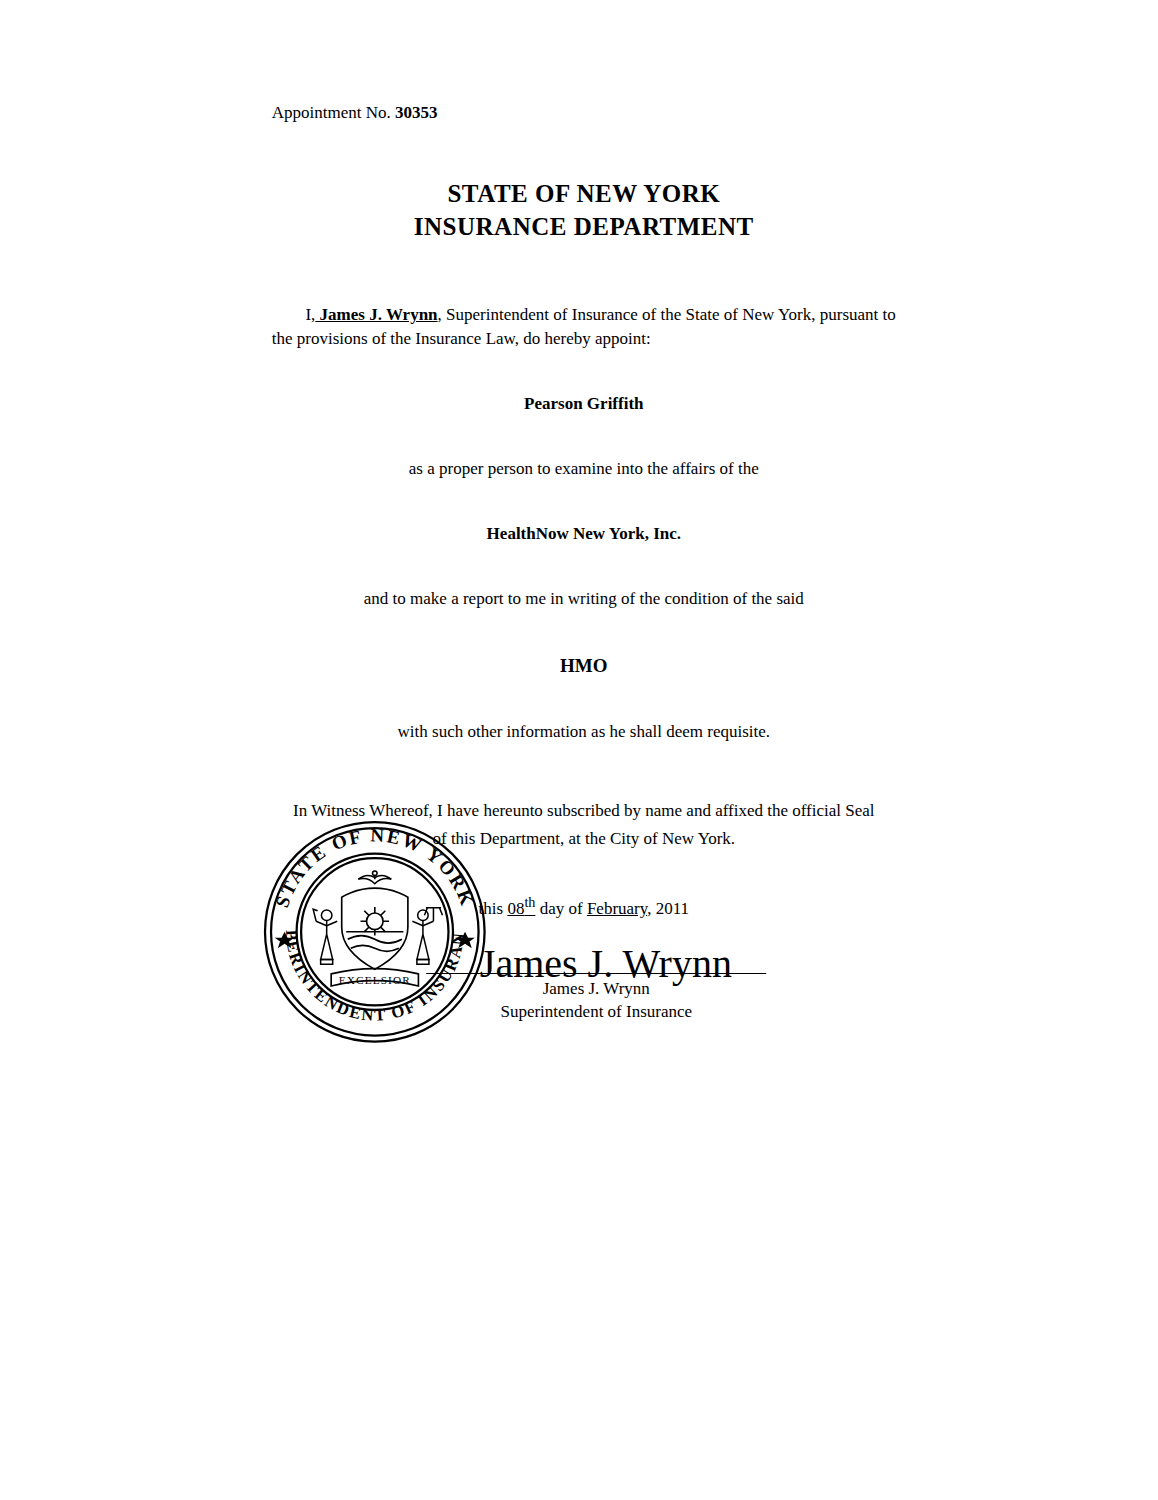Appointment No. 30353
STATE OF NEW YORKINSURANCE DEPARTMENT
I, James J. Wrynn, Superintendent of Insurance of the State of New York, pursuant to the provisions of the Insurance Law, do hereby appoint:
Pearson Griffith
as a proper person to examine into the affairs of the
HealthNow New York, Inc.
and to make a report to me in writing of the condition of the said
HMO
with such other information as he shall deem requisite.
In Witness Whereof, I have hereunto subscribed by name and affixed the official Seal
of this Department, at the City of New York.
this 08th day of February, 2011
James J. Wrynn
James J. Wrynn
Superintendent of Insurance
Seal of the Superintendent of Insurance, State of New York STATE OF NEW YORK SUPERINTENDENT OF INSURANCE EXCELSIOR